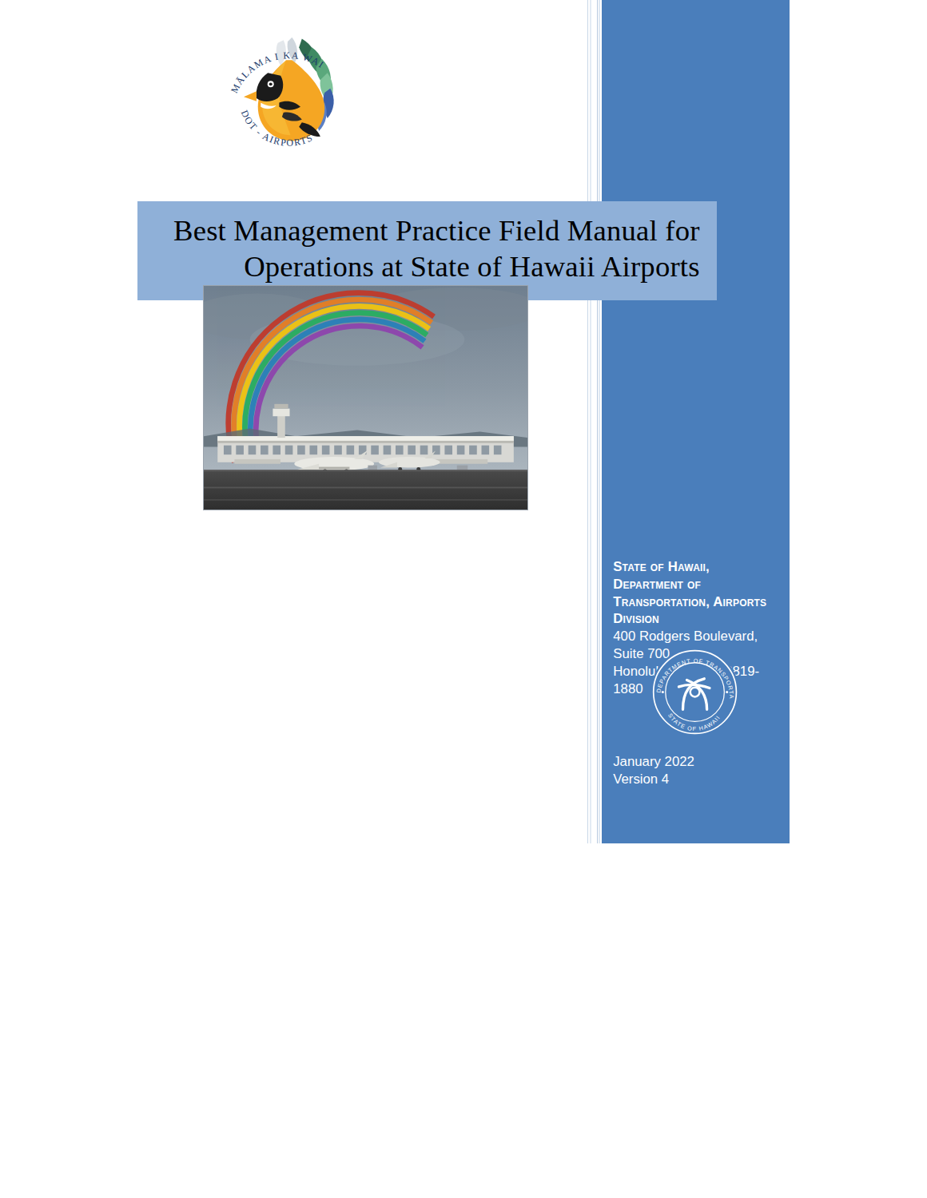MĀLAMA I KA WAI DOT - AIRPORTS
Best Management Practice Field Manual for Operations at State of Hawaii Airports
State of Hawaii, Department of Transportation, Airports Division
400 Rodgers Boulevard, Suite 700
Honolulu, Hawaii 96819-1880
DEPARTMENT OF TRANSPORTATION STATE OF HAWAII
January 2022
Version 4